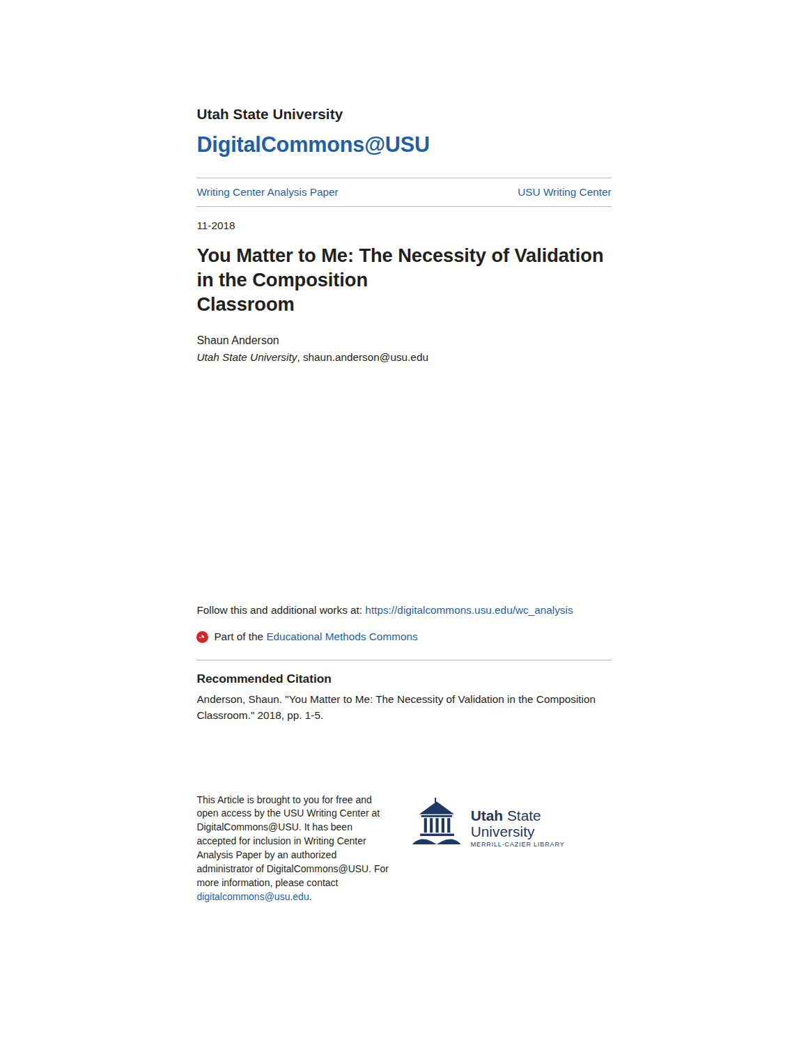Utah State University
DigitalCommons@USU
Writing Center Analysis Paper
USU Writing Center
11-2018
You Matter to Me: The Necessity of Validation in the Composition
Classroom
Shaun Anderson
Utah State University, shaun.anderson@usu.edu
Follow this and additional works at: https://digitalcommons.usu.edu/wc_analysis
Part of the Educational Methods Commons
Recommended Citation
Anderson, Shaun. "You Matter to Me: The Necessity of Validation in the Composition Classroom." 2018, pp. 1-5.
This Article is brought to you for free and open access by the USU Writing Center at DigitalCommons@USU. It has been accepted for inclusion in Writing Center Analysis Paper by an authorized administrator of DigitalCommons@USU. For more information, please contact digitalcommons@usu.edu.
Utah State University MERRILL-CAZIER LIBRARY